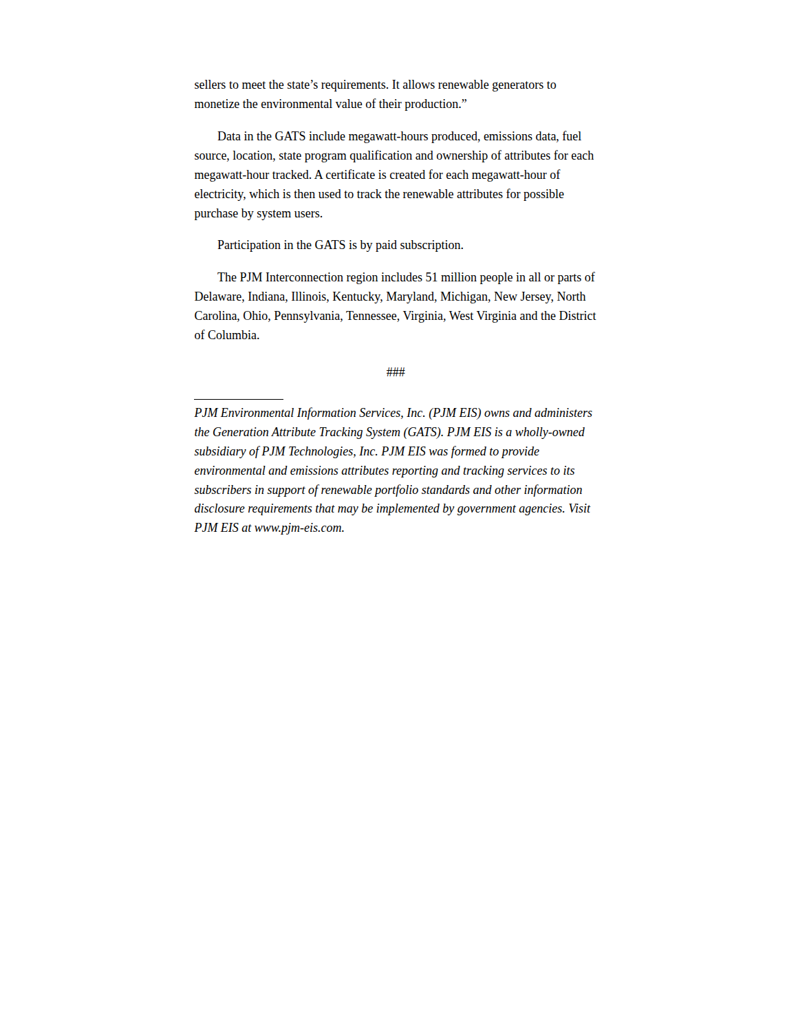sellers to meet the state’s requirements. It allows renewable generators to monetize the environmental value of their production.”
Data in the GATS include megawatt-hours produced, emissions data, fuel source, location, state program qualification and ownership of attributes for each megawatt-hour tracked. A certificate is created for each megawatt-hour of electricity, which is then used to track the renewable attributes for possible purchase by system users.
Participation in the GATS is by paid subscription.
The PJM Interconnection region includes 51 million people in all or parts of Delaware, Indiana, Illinois, Kentucky, Maryland, Michigan, New Jersey, North Carolina, Ohio, Pennsylvania, Tennessee, Virginia, West Virginia and the District of Columbia.
###
PJM Environmental Information Services, Inc. (PJM EIS) owns and administers the Generation Attribute Tracking System (GATS). PJM EIS is a wholly-owned subsidiary of PJM Technologies, Inc. PJM EIS was formed to provide environmental and emissions attributes reporting and tracking services to its subscribers in support of renewable portfolio standards and other information disclosure requirements that may be implemented by government agencies. Visit PJM EIS at www.pjm-eis.com.